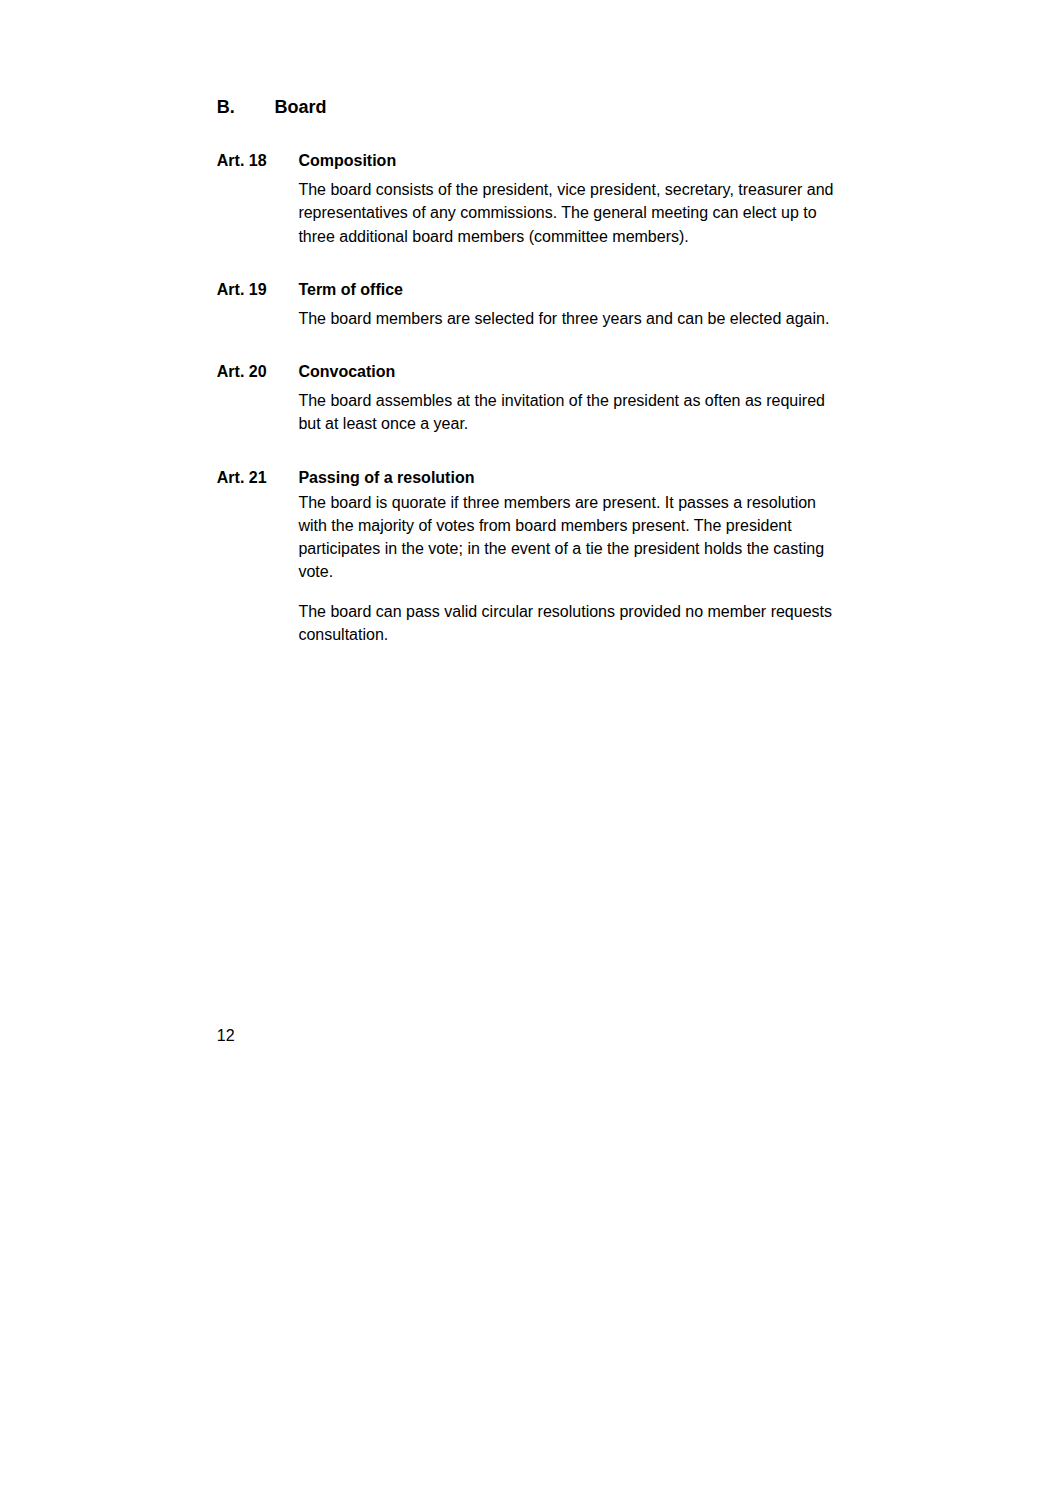B. Board
Art. 18 Composition
The board consists of the president, vice president, secretary, treasurer and representatives of any commissions. The general meeting can elect up to three additional board members (committee members).
Art. 19 Term of office
The board members are selected for three years and can be elected again.
Art. 20 Convocation
The board assembles at the invitation of the president as often as required but at least once a year.
Art. 21 Passing of a resolution
The board is quorate if three members are present. It passes a resolution with the majority of votes from board members present. The president participates in the vote; in the event of a tie the president holds the casting vote.
The board can pass valid circular resolutions provided no member requests consultation.
12